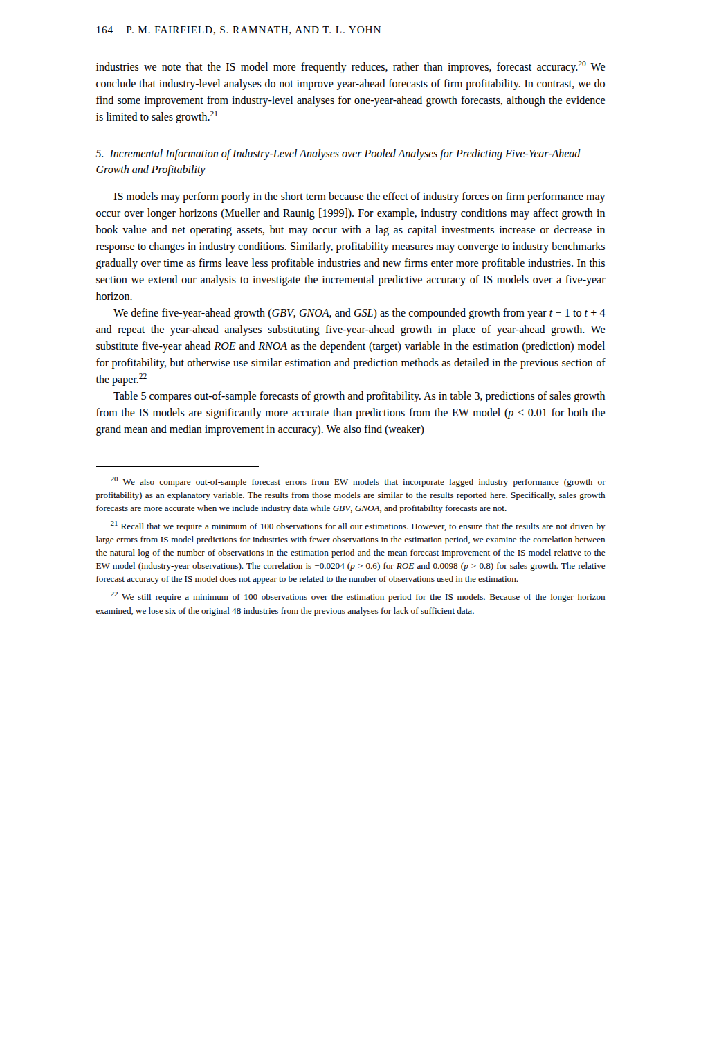164 P. M. FAIRFIELD, S. RAMNATH, AND T. L. YOHN
industries we note that the IS model more frequently reduces, rather than improves, forecast accuracy.20 We conclude that industry-level analyses do not improve year-ahead forecasts of firm profitability. In contrast, we do find some improvement from industry-level analyses for one-year-ahead growth forecasts, although the evidence is limited to sales growth.21
5. Incremental Information of Industry-Level Analyses over Pooled Analyses for Predicting Five-Year-Ahead Growth and Profitability
IS models may perform poorly in the short term because the effect of industry forces on firm performance may occur over longer horizons (Mueller and Raunig [1999]). For example, industry conditions may affect growth in book value and net operating assets, but may occur with a lag as capital investments increase or decrease in response to changes in industry conditions. Similarly, profitability measures may converge to industry benchmarks gradually over time as firms leave less profitable industries and new firms enter more profitable industries. In this section we extend our analysis to investigate the incremental predictive accuracy of IS models over a five-year horizon.
We define five-year-ahead growth (GBV, GNOA, and GSL) as the compounded growth from year t − 1 to t + 4 and repeat the year-ahead analyses substituting five-year-ahead growth in place of year-ahead growth. We substitute five-year ahead ROE and RNOA as the dependent (target) variable in the estimation (prediction) model for profitability, but otherwise use similar estimation and prediction methods as detailed in the previous section of the paper.22
Table 5 compares out-of-sample forecasts of growth and profitability. As in table 3, predictions of sales growth from the IS models are significantly more accurate than predictions from the EW model (p < 0.01 for both the grand mean and median improvement in accuracy). We also find (weaker)
20 We also compare out-of-sample forecast errors from EW models that incorporate lagged industry performance (growth or profitability) as an explanatory variable. The results from those models are similar to the results reported here. Specifically, sales growth forecasts are more accurate when we include industry data while GBV, GNOA, and profitability forecasts are not.
21 Recall that we require a minimum of 100 observations for all our estimations. However, to ensure that the results are not driven by large errors from IS model predictions for industries with fewer observations in the estimation period, we examine the correlation between the natural log of the number of observations in the estimation period and the mean forecast improvement of the IS model relative to the EW model (industry-year observations). The correlation is −0.0204 (p > 0.6) for ROE and 0.0098 (p > 0.8) for sales growth. The relative forecast accuracy of the IS model does not appear to be related to the number of observations used in the estimation.
22 We still require a minimum of 100 observations over the estimation period for the IS models. Because of the longer horizon examined, we lose six of the original 48 industries from the previous analyses for lack of sufficient data.